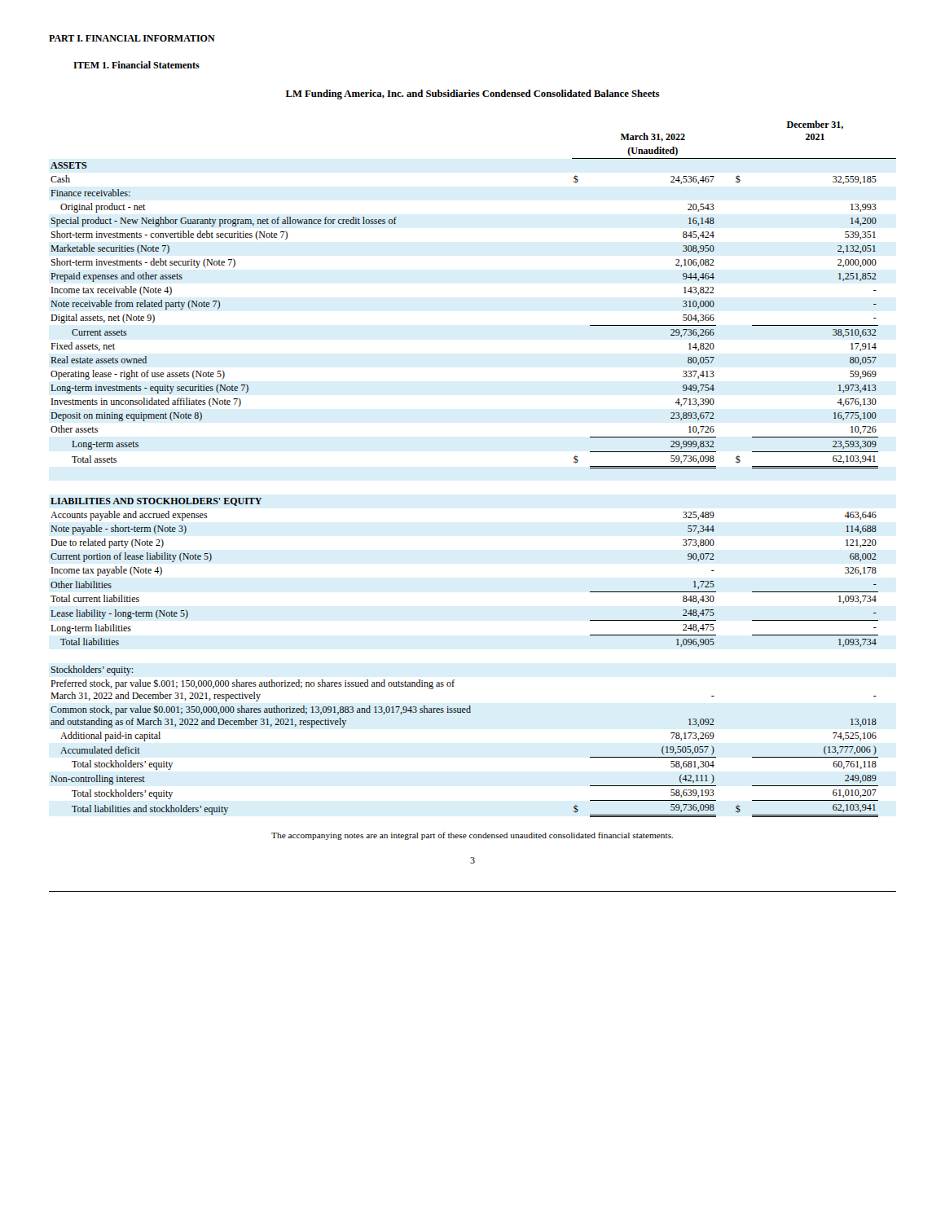PART I. FINANCIAL INFORMATION
ITEM 1. Financial Statements
LM Funding America, Inc. and Subsidiaries Condensed Consolidated Balance Sheets
| | | March 31, 2022 | December 31, 2021 |
| | | (Unaudited) | |
| ASSETS | | | | | | | |
| Cash | | $ | 24,536,467 | | $ | 32,559,185 | |
| Finance receivables: | | | | | | | |
| Original product - net | | | 20,543 | | | 13,993 | |
| Special product - New Neighbor Guaranty program, net of allowance for credit losses of | | | 16,148 | | | 14,200 | |
| Short-term investments - convertible debt securities (Note 7) | | | 845,424 | | | 539,351 | |
| Marketable securities (Note 7) | | | 308,950 | | | 2,132,051 | |
| Short-term investments - debt security (Note 7) | | | 2,106,082 | | | 2,000,000 | |
| Prepaid expenses and other assets | | | 944,464 | | | 1,251,852 | |
| Income tax receivable (Note 4) | | | 143,822 | | | - | |
| Note receivable from related party (Note 7) | | | 310,000 | | | - | |
| Digital assets, net (Note 9) | | | 504,366 | | | - | |
| Current assets | | | 29,736,266 | | | 38,510,632 | |
| Fixed assets, net | | | 14,820 | | | 17,914 | |
| Real estate assets owned | | | 80,057 | | | 80,057 | |
| Operating lease - right of use assets (Note 5) | | | 337,413 | | | 59,969 | |
| Long-term investments - equity securities (Note 7) | | | 949,754 | | | 1,973,413 | |
| Investments in unconsolidated affiliates (Note 7) | | | 4,713,390 | | | 4,676,130 | |
| Deposit on mining equipment (Note 8) | | | 23,893,672 | | | 16,775,100 | |
| Other assets | | | 10,726 | | | 10,726 | |
| Long-term assets | | | 29,999,832 | | | 23,593,309 | |
| Total assets | | $ | 59,736,098 | | $ | 62,103,941 | |
| LIABILITIES AND STOCKHOLDERS' EQUITY | | | | | | | |
| Accounts payable and accrued expenses | | | 325,489 | | | 463,646 | |
| Note payable - short-term (Note 3) | | | 57,344 | | | 114,688 | |
| Due to related party (Note 2) | | | 373,800 | | | 121,220 | |
| Current portion of lease liability (Note 5) | | | 90,072 | | | 68,002 | |
| Income tax payable (Note 4) | | | - | | | 326,178 | |
| Other liabilities | | | 1,725 | | | - | |
| Total current liabilities | | | 848,430 | | | 1,093,734 | |
| Lease liability - long-term (Note 5) | | | 248,475 | | | - | |
| Long-term liabilities | | | 248,475 | | | - | |
| Total liabilities | | | 1,096,905 | | | 1,093,734 | |
| Stockholders’ equity: | | | | | | | |
| Preferred stock, par value $.001; 150,000,000 shares authorized; no shares issued and outstanding as of March 31, 2022 and December 31, 2021, respectively | | | - | | | - | |
| Common stock, par value $0.001; 350,000,000 shares authorized; 13,091,883 and 13,017,943 shares issued and outstanding as of March 31, 2022 and December 31, 2021, respectively | | | 13,092 | | | 13,018 | |
| Additional paid-in capital | | | 78,173,269 | | | 74,525,106 | |
| Accumulated deficit | | | (19,505,057 ) | | | (13,777,006 ) | |
| Total stockholders’ equity | | | 58,681,304 | | | 60,761,118 | |
| Non-controlling interest | | | (42,111 ) | | | 249,089 | |
| Total stockholders’ equity | | | 58,639,193 | | | 61,010,207 | |
| Total liabilities and stockholders’ equity | | $ | 59,736,098 | | $ | 62,103,941 | |
The accompanying notes are an integral part of these condensed unaudited consolidated financial statements.
3